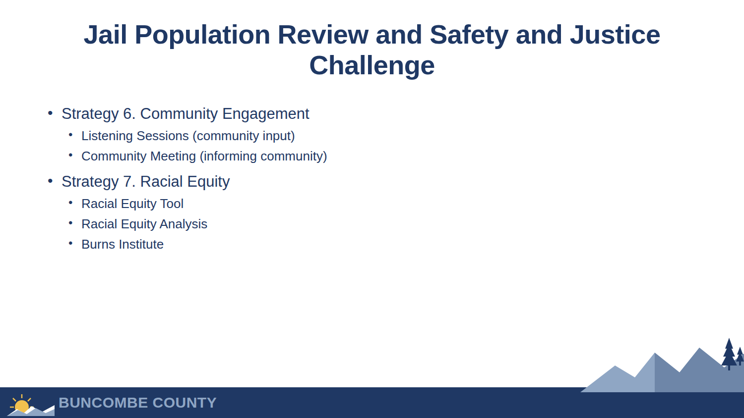Jail Population Review and Safety and Justice Challenge
Strategy 6. Community Engagement
Listening Sessions (community input)
Community Meeting (informing community)
Strategy 7. Racial Equity
Racial Equity Tool
Racial Equity Analysis
Burns Institute
BUNCOMBE COUNTY